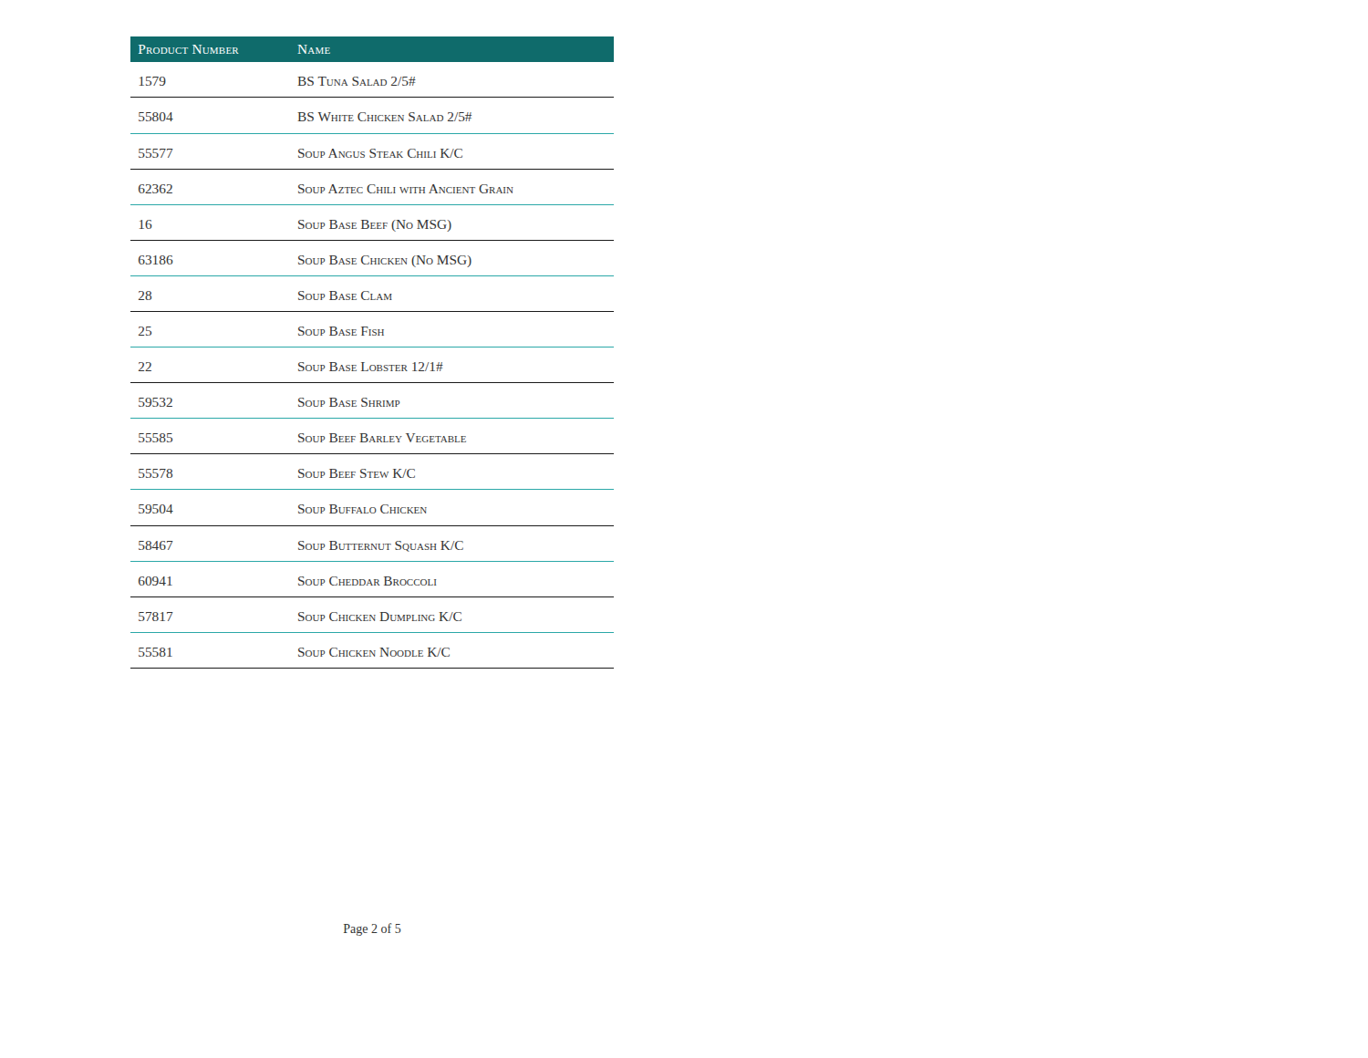| Product Number | Name |
| --- | --- |
| 1579 | BS Tuna Salad 2/5# |
| 55804 | BS White Chicken Salad 2/5# |
| 55577 | Soup Angus Steak Chili K/C |
| 62362 | Soup Aztec Chili with Ancient Grain |
| 16 | Soup Base Beef (No MSG) |
| 63186 | Soup Base Chicken (No MSG) |
| 28 | Soup Base Clam |
| 25 | Soup Base Fish |
| 22 | Soup Base Lobster 12/1# |
| 59532 | Soup Base Shrimp |
| 55585 | Soup Beef Barley Vegetable |
| 55578 | Soup Beef Stew K/C |
| 59504 | Soup Buffalo Chicken |
| 58467 | Soup Butternut Squash K/C |
| 60941 | Soup Cheddar Broccoli |
| 57817 | Soup Chicken Dumpling K/C |
| 55581 | Soup Chicken Noodle K/C |
Page 2 of 5